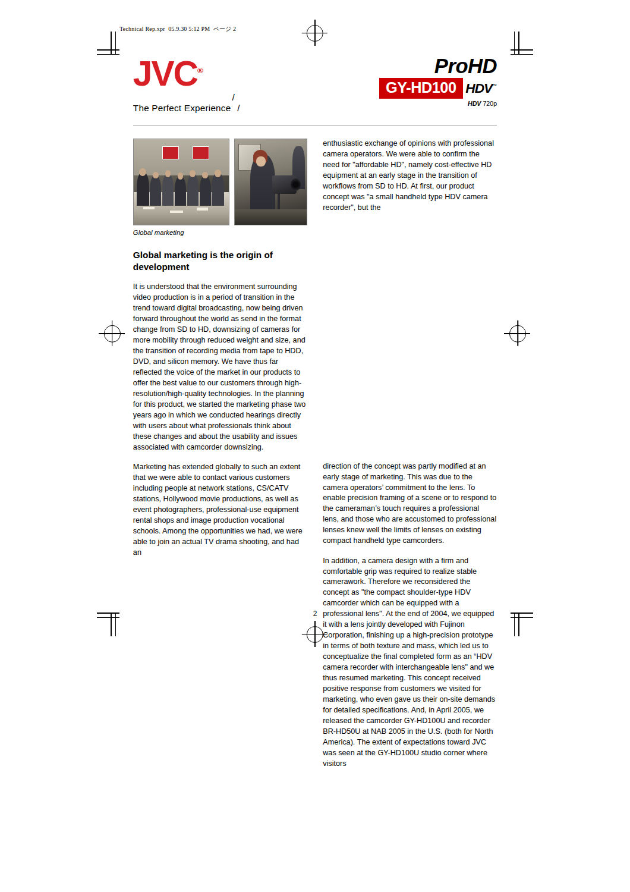Technical Rep.xpr 05.9.30 5:12 PM ページ 2
JVC®
The Perfect Experience/
/
Pro HD
GY-HD100
HDV™
HDV 720p
Global marketing
Global marketing is the origin of development
It is understood that the environment surrounding video production is in a period of transition in the trend toward digital broadcasting, now being driven forward throughout the world as send in the format change from SD to HD, downsizing of cameras for more mobility through reduced weight and size, and the transition of recording media from tape to HDD, DVD, and silicon memory. We have thus far reflected the voice of the market in our products to offer the best value to our customers through high-resolution/high-quality technologies. In the planning for this product, we started the marketing phase two years ago in which we conducted hearings directly with users about what professionals think about these changes and about the usability and issues associated with camcorder downsizing.
Marketing has extended globally to such an extent that we were able to contact various customers including people at network stations, CS/CATV stations, Hollywood movie productions, as well as event photographers, professional-use equipment rental shops and image production vocational schools. Among the opportunities we had, we were able to join an actual TV drama shooting, and had an
enthusiastic exchange of opinions with professional camera operators. We were able to confirm the need for "affordable HD", namely cost-effective HD equipment at an early stage in the transition of workflows from SD to HD. At first, our product concept was "a small handheld type HDV camera recorder", but the
direction of the concept was partly modified at an early stage of marketing. This was due to the camera operators’ commitment to the lens. To enable precision framing of a scene or to respond to the cameraman’s touch requires a professional lens, and those who are accustomed to professional lenses knew well the limits of lenses on existing compact handheld type camcorders.
In addition, a camera design with a firm and comfortable grip was required to realize stable camerawork. Therefore we reconsidered the concept as "the compact shoulder-type HDV camcorder which can be equipped with a professional lens". At the end of 2004, we equipped it with a lens jointly developed with Fujinon Corporation, finishing up a high-precision prototype in terms of both texture and mass, which led us to conceptualize the final completed form as an “HDV camera recorder with interchangeable lens" and we thus resumed marketing. This concept received positive response from customers we visited for marketing, who even gave us their on-site demands for detailed specifications. And, in April 2005, we released the camcorder GY-HD100U and recorder BR-HD50U at NAB 2005 in the U.S. (both for North America). The extent of expectations toward JVC was seen at the GY-HD100U studio corner where visitors
2